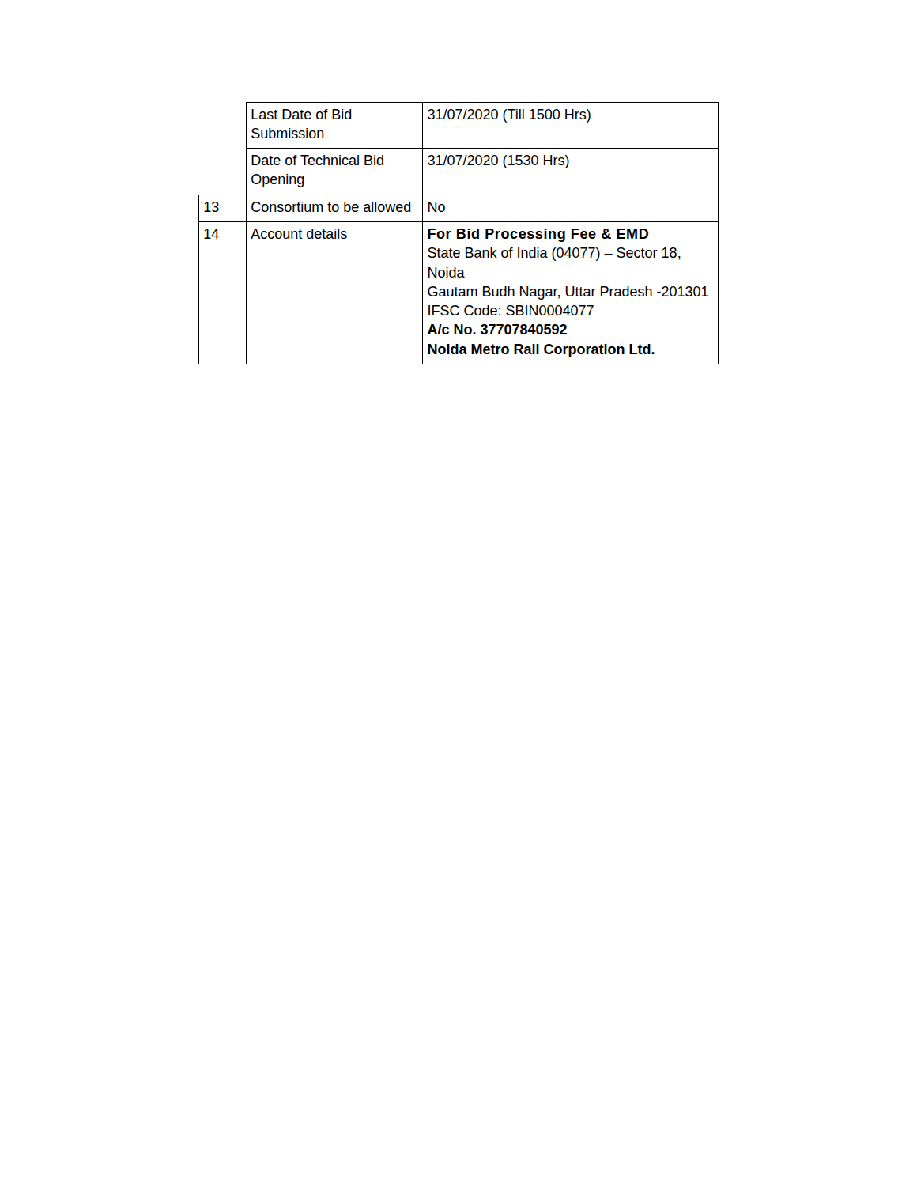| | Last Date of Bid Submission | 31/07/2020 (Till 1500 Hrs) |
| | Date of Technical Bid Opening | 31/07/2020 (1530 Hrs) |
| 13 | Consortium to be allowed | No |
| 14 | Account details | For Bid Processing Fee & EMD State Bank of India (04077) – Sector 18, Noida Gautam Budh Nagar, Uttar Pradesh -201301 IFSC Code: SBIN0004077 A/c No. 37707840592 Noida Metro Rail Corporation Ltd. |